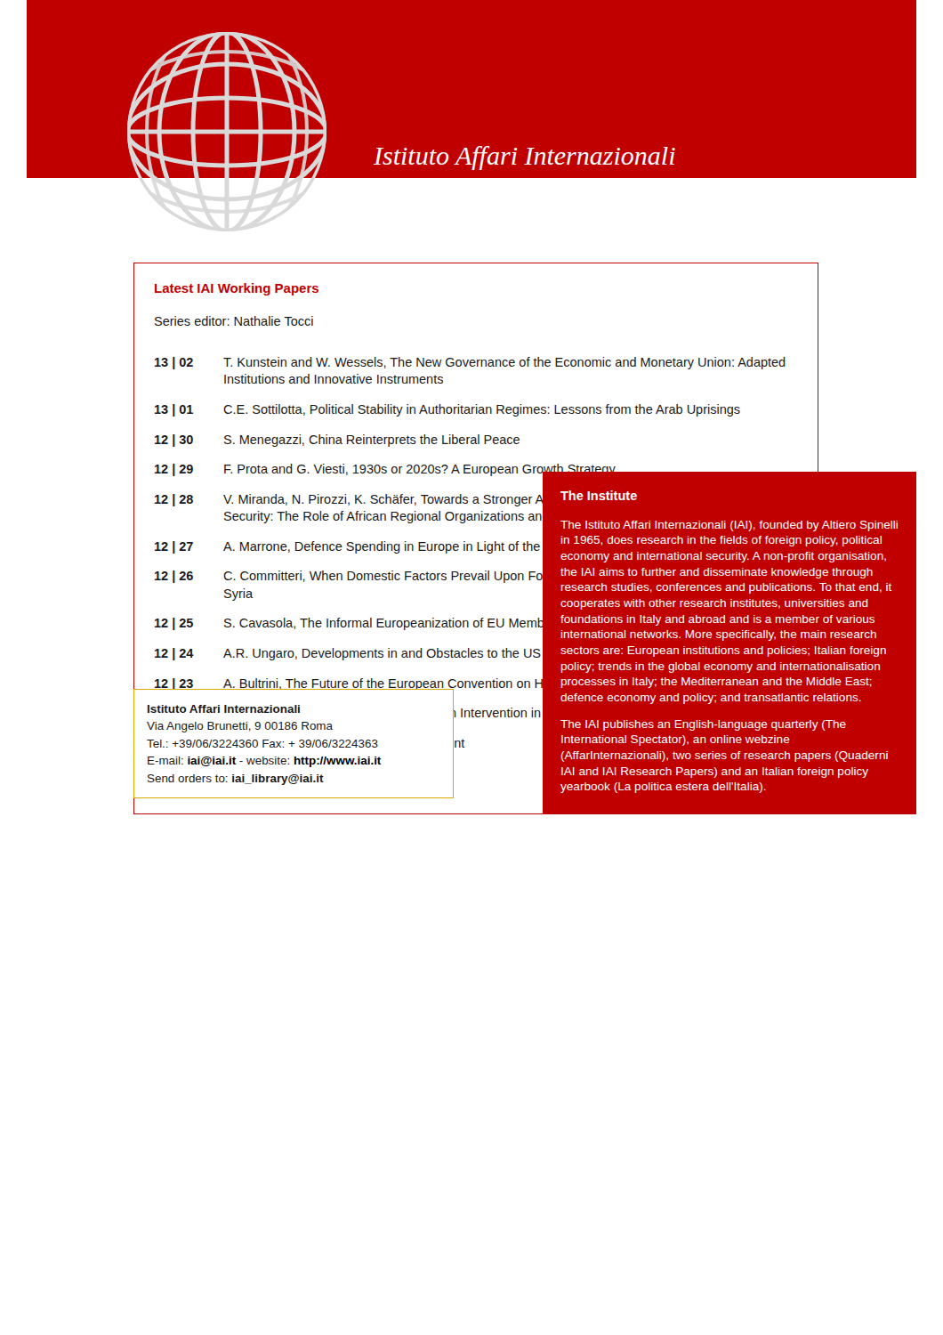Istituto Affari Internazionali
Latest IAI Working Papers
Series editor: Nathalie Tocci
| 13 / 02 | T. Kunstein and W. Wessels, The New Governance of the Economic and Monetary Union: Adapted Institutions and Innovative Instruments |
| 13 / 01 | C.E. Sottilotta, Political Stability in Authoritarian Regimes: Lessons from the Arab Uprisings |
| 12 / 30 | S. Menegazzi, China Reinterprets the Liberal Peace |
| 12 / 29 | F. Prota and G. Viesti, 1930s or 2020s? A European Growth Strategy |
| 12 / 28 | V. Miranda, N. Pirozzi, K. Schäfer, Towards a Stronger Africa-EU Cooperation on Peace and Security: The Role of African Regional Organizations and Civil Society |
| 12 / 27 | A. Marrone, Defence Spending in Europe in Light of the Economic Crisis |
| 12 / 26 | C. Committeri, When Domestic Factors Prevail Upon Foreign Ambitions: Russia’s Strategic Game in Syria |
| 12 / 25 | S. Cavasola, The Informal Europeanization of EU Member State Immigration Policies |
| 12 / 24 | A.R. Ungaro, Developments in and Obstacles to the US Pivot to Asia: What Alternatives for Europe? |
| 12 / 23 | A. Bultrini, The Future of the European Convention on Human Rights after the Brighton Conference |
| 12 / 22 | N.M. O'Sullivan, The Moral Enigma of an Intervention in Syria: A Just War Analysis |
| 12 / 21 | P. Lepore, Beyond the Asterisk Agreement |
The Institute
The Istituto Affari Internazionali (IAI), founded by Altiero Spinelli in 1965, does research in the fields of foreign policy, political economy and international security. A non-profit organisation, the IAI aims to further and disseminate knowledge through research studies, conferences and publications. To that end, it cooperates with other research institutes, universities and foundations in Italy and abroad and is a member of various international networks. More specifically, the main research sectors are: European institutions and policies; Italian foreign policy; trends in the global economy and internationalisation processes in Italy; the Mediterranean and the Middle East; defence economy and policy; and transatlantic relations.
The IAI publishes an English-language quarterly (The International Spectator), an online webzine (AffarInternazionali), two series of research papers (Quaderni IAI and IAI Research Papers) and an Italian foreign policy yearbook (La politica estera dell'Italia).
Istituto Affari Internazionali
Via Angelo Brunetti, 9 00186 Roma
Tel.: +39/06/3224360 Fax: + 39/06/3224363
E-mail: iai@iai.it - website: http://www.iai.it
Send orders to: iai_library@iai.it